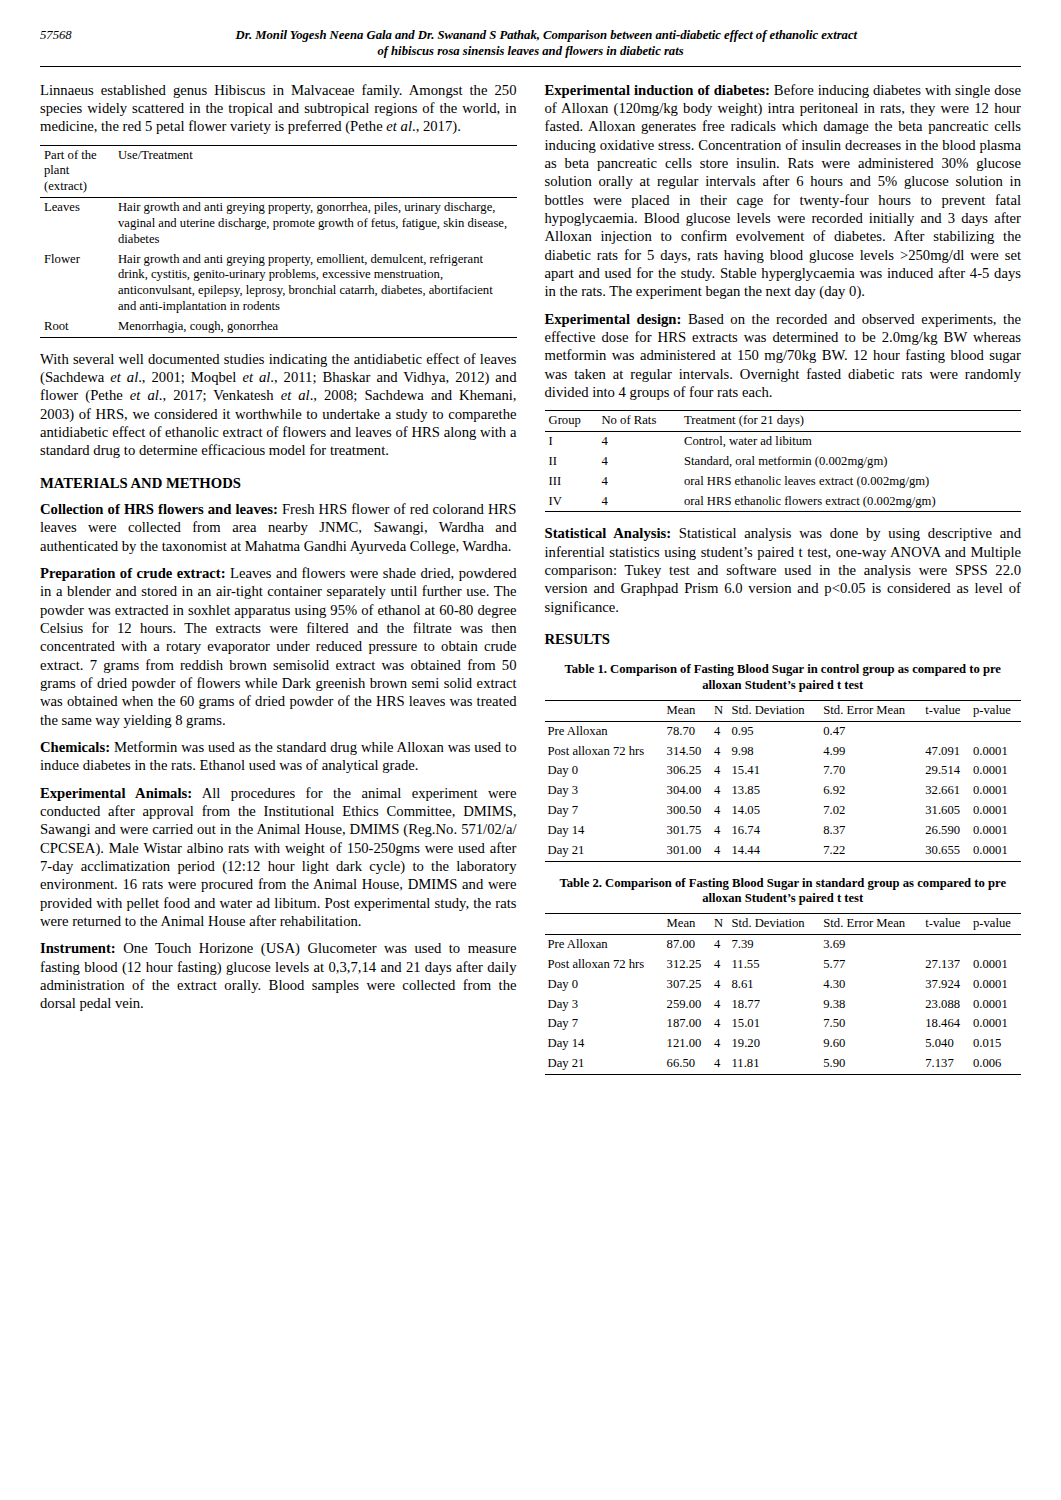57568 Dr. Monil Yogesh Neena Gala and Dr. Swanand S Pathak, Comparison between anti-diabetic effect of ethanolic extract of hibiscus rosa sinensis leaves and flowers in diabetic rats
Linnaeus established genus Hibiscus in Malvaceae family. Amongst the 250 species widely scattered in the tropical and subtropical regions of the world, in medicine, the red 5 petal flower variety is preferred (Pethe et al., 2017).
| Part of the plant (extract) | Use/Treatment |
| --- | --- |
| Leaves | Hair growth and anti greying property, gonorrhea, piles, urinary discharge, vaginal and uterine discharge, promote growth of fetus, fatigue, skin disease, diabetes |
| Flower | Hair growth and anti greying property, emollient, demulcent, refrigerant drink, cystitis, genito-urinary problems, excessive menstruation, anticonvulsant, epilepsy, leprosy, bronchial catarrh, diabetes, abortifacient and anti-implantation in rodents |
| Root | Menorrhagia, cough, gonorrhea |
With several well documented studies indicating the antidiabetic effect of leaves (Sachdewa et al., 2001; Moqbel et al., 2011; Bhaskar and Vidhya, 2012) and flower (Pethe et al., 2017; Venkatesh et al., 2008; Sachdewa and Khemani, 2003) of HRS, we considered it worthwhile to undertake a study to comparethe antidiabetic effect of ethanolic extract of flowers and leaves of HRS along with a standard drug to determine efficacious model for treatment.
MATERIALS AND METHODS
Collection of HRS flowers and leaves: Fresh HRS flower of red colorand HRS leaves were collected from area nearby JNMC, Sawangi, Wardha and authenticated by the taxonomist at Mahatma Gandhi Ayurveda College, Wardha.
Preparation of crude extract: Leaves and flowers were shade dried, powdered in a blender and stored in an air-tight container separately until further use. The powder was extracted in soxhlet apparatus using 95% of ethanol at 60-80 degree Celsius for 12 hours. The extracts were filtered and the filtrate was then concentrated with a rotary evaporator under reduced pressure to obtain crude extract. 7 grams from reddish brown semisolid extract was obtained from 50 grams of dried powder of flowers while Dark greenish brown semi solid extract was obtained when the 60 grams of dried powder of the HRS leaves was treated the same way yielding 8 grams.
Chemicals: Metformin was used as the standard drug while Alloxan was used to induce diabetes in the rats. Ethanol used was of analytical grade.
Experimental Animals: All procedures for the animal experiment were conducted after approval from the Institutional Ethics Committee, DMIMS, Sawangi and were carried out in the Animal House, DMIMS (Reg.No. 571/02/a/ CPCSEA). Male Wistar albino rats with weight of 150-250gms were used after 7-day acclimatization period (12:12 hour light dark cycle) to the laboratory environment. 16 rats were procured from the Animal House, DMIMS and were provided with pellet food and water ad libitum. Post experimental study, the rats were returned to the Animal House after rehabilitation.
Instrument: One Touch Horizone (USA) Glucometer was used to measure fasting blood (12 hour fasting) glucose levels at 0,3,7,14 and 21 days after daily administration of the extract orally. Blood samples were collected from the dorsal pedal vein.
Experimental induction of diabetes: Before inducing diabetes with single dose of Alloxan (120mg/kg body weight) intra peritoneal in rats, they were 12 hour fasted. Alloxan generates free radicals which damage the beta pancreatic cells inducing oxidative stress. Concentration of insulin decreases in the blood plasma as beta pancreatic cells store insulin. Rats were administered 30% glucose solution orally at regular intervals after 6 hours and 5% glucose solution in bottles were placed in their cage for twenty-four hours to prevent fatal hypoglycaemia. Blood glucose levels were recorded initially and 3 days after Alloxan injection to confirm evolvement of diabetes. After stabilizing the diabetic rats for 5 days, rats having blood glucose levels >250mg/dl were set apart and used for the study. Stable hyperglycaemia was induced after 4-5 days in the rats. The experiment began the next day (day 0).
Experimental design: Based on the recorded and observed experiments, the effective dose for HRS extracts was determined to be 2.0mg/kg BW whereas metformin was administered at 150 mg/70kg BW. 12 hour fasting blood sugar was taken at regular intervals. Overnight fasted diabetic rats were randomly divided into 4 groups of four rats each.
| Group | No of Rats | Treatment (for 21 days) |
| --- | --- | --- |
| I | 4 | Control, water ad libitum |
| II | 4 | Standard, oral metformin (0.002mg/gm) |
| III | 4 | oral HRS ethanolic leaves extract (0.002mg/gm) |
| IV | 4 | oral HRS ethanolic flowers extract (0.002mg/gm) |
Statistical Analysis: Statistical analysis was done by using descriptive and inferential statistics using student’s paired t test, one-way ANOVA and Multiple comparison: Tukey test and software used in the analysis were SPSS 22.0 version and Graphpad Prism 6.0 version and p<0.05 is considered as level of significance.
RESULTS
Table 1. Comparison of Fasting Blood Sugar in control group as compared to pre alloxan Student’s paired t test
| | Mean | N | Std. Deviation | Std. Error Mean | t-value | p-value |
| --- | --- | --- | --- | --- | --- | --- |
| Pre Alloxan | 78.70 | 4 | 0.95 | 0.47 | | |
| Post alloxan 72 hrs | 314.50 | 4 | 9.98 | 4.99 | 47.091 | 0.0001 |
| Day 0 | 306.25 | 4 | 15.41 | 7.70 | 29.514 | 0.0001 |
| Day 3 | 304.00 | 4 | 13.85 | 6.92 | 32.661 | 0.0001 |
| Day 7 | 300.50 | 4 | 14.05 | 7.02 | 31.605 | 0.0001 |
| Day 14 | 301.75 | 4 | 16.74 | 8.37 | 26.590 | 0.0001 |
| Day 21 | 301.00 | 4 | 14.44 | 7.22 | 30.655 | 0.0001 |
Table 2. Comparison of Fasting Blood Sugar in standard group as compared to pre alloxan Student’s paired t test
| | Mean | N | Std. Deviation | Std. Error Mean | t-value | p-value |
| --- | --- | --- | --- | --- | --- | --- |
| Pre Alloxan | 87.00 | 4 | 7.39 | 3.69 | | |
| Post alloxan 72 hrs | 312.25 | 4 | 11.55 | 5.77 | 27.137 | 0.0001 |
| Day 0 | 307.25 | 4 | 8.61 | 4.30 | 37.924 | 0.0001 |
| Day 3 | 259.00 | 4 | 18.77 | 9.38 | 23.088 | 0.0001 |
| Day 7 | 187.00 | 4 | 15.01 | 7.50 | 18.464 | 0.0001 |
| Day 14 | 121.00 | 4 | 19.20 | 9.60 | 5.040 | 0.015 |
| Day 21 | 66.50 | 4 | 11.81 | 5.90 | 7.137 | 0.006 |